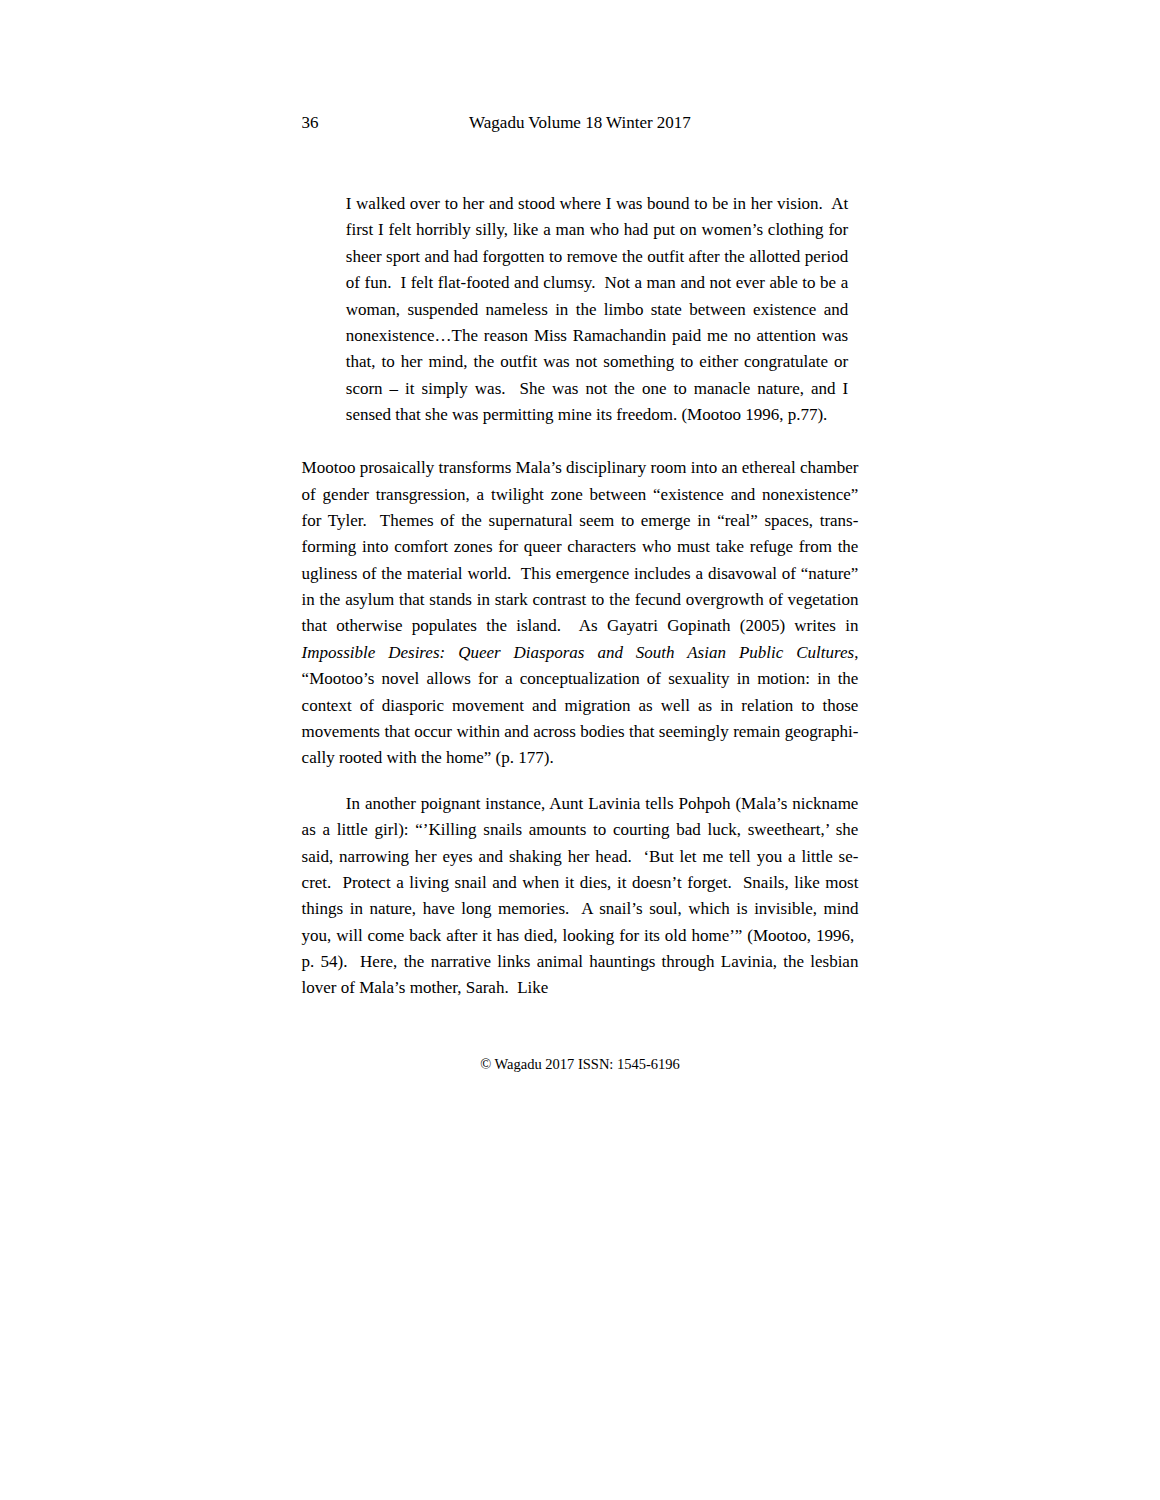36 Wagadu Volume 18 Winter 2017
I walked over to her and stood where I was bound to be in her vision. At first I felt horribly silly, like a man who had put on women’s clothing for sheer sport and had forgotten to remove the outfit after the allotted period of fun. I felt flat-footed and clumsy. Not a man and not ever able to be a woman, suspended nameless in the limbo state between existence and nonexistence…The reason Miss Ramachandin paid me no attention was that, to her mind, the outfit was not something to either congratulate or scorn – it simply was. She was not the one to manacle nature, and I sensed that she was permitting mine its freedom. (Mootoo 1996, p.77).
Mootoo prosaically transforms Mala’s disciplinary room into an ethereal chamber of gender transgression, a twilight zone between “existence and nonexistence” for Tyler. Themes of the supernatural seem to emerge in “real” spaces, transforming into comfort zones for queer characters who must take refuge from the ugliness of the material world. This emergence includes a disavowal of “nature” in the asylum that stands in stark contrast to the fecund overgrowth of vegetation that otherwise populates the island. As Gayatri Gopinath (2005) writes in Impossible Desires: Queer Diasporas and South Asian Public Cultures, “Mootoo’s novel allows for a conceptualization of sexuality in motion: in the context of diasporic movement and migration as well as in relation to those movements that occur within and across bodies that seemingly remain geographically rooted with the home” (p. 177).
In another poignant instance, Aunt Lavinia tells Pohpoh (Mala’s nickname as a little girl): “’Killing snails amounts to courting bad luck, sweetheart,’ she said, narrowing her eyes and shaking her head. ‘But let me tell you a little secret. Protect a living snail and when it dies, it doesn’t forget. Snails, like most things in nature, have long memories. A snail’s soul, which is invisible, mind you, will come back after it has died, looking for its old home’” (Mootoo, 1996, p. 54). Here, the narrative links animal hauntings through Lavinia, the lesbian lover of Mala’s mother, Sarah. Like
© Wagadu 2017 ISSN: 1545-6196